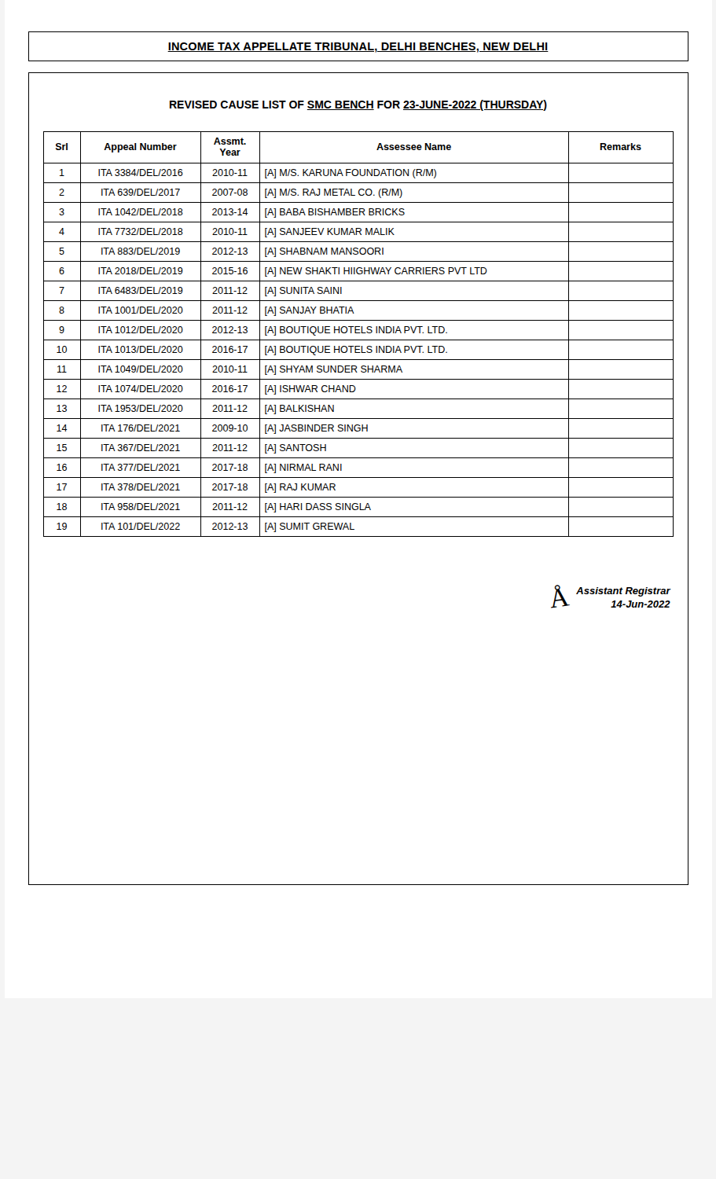INCOME TAX APPELLATE TRIBUNAL, DELHI BENCHES, NEW DELHI
REVISED CAUSE LIST OF SMC BENCH FOR 23-JUNE-2022 (THURSDAY)
| Srl | Appeal Number | Assmt. Year | Assessee Name | Remarks |
| --- | --- | --- | --- | --- |
| 1 | ITA 3384/DEL/2016 | 2010-11 | [A] M/S. KARUNA FOUNDATION (R/M) | |
| 2 | ITA 639/DEL/2017 | 2007-08 | [A] M/S. RAJ METAL CO. (R/M) | |
| 3 | ITA 1042/DEL/2018 | 2013-14 | [A] BABA BISHAMBER BRICKS | |
| 4 | ITA 7732/DEL/2018 | 2010-11 | [A] SANJEEV KUMAR MALIK | |
| 5 | ITA 883/DEL/2019 | 2012-13 | [A] SHABNAM MANSOORI | |
| 6 | ITA 2018/DEL/2019 | 2015-16 | [A] NEW SHAKTI HIIGHWAY CARRIERS PVT LTD | |
| 7 | ITA 6483/DEL/2019 | 2011-12 | [A] SUNITA SAINI | |
| 8 | ITA 1001/DEL/2020 | 2011-12 | [A] SANJAY BHATIA | |
| 9 | ITA 1012/DEL/2020 | 2012-13 | [A] BOUTIQUE HOTELS INDIA PVT. LTD. | |
| 10 | ITA 1013/DEL/2020 | 2016-17 | [A] BOUTIQUE HOTELS INDIA PVT. LTD. | |
| 11 | ITA 1049/DEL/2020 | 2010-11 | [A] SHYAM SUNDER SHARMA | |
| 12 | ITA 1074/DEL/2020 | 2016-17 | [A] ISHWAR CHAND | |
| 13 | ITA 1953/DEL/2020 | 2011-12 | [A] BALKISHAN | |
| 14 | ITA 176/DEL/2021 | 2009-10 | [A] JASBINDER SINGH | |
| 15 | ITA 367/DEL/2021 | 2011-12 | [A] SANTOSH | |
| 16 | ITA 377/DEL/2021 | 2017-18 | [A] NIRMAL RANI | |
| 17 | ITA 378/DEL/2021 | 2017-18 | [A] RAJ KUMAR | |
| 18 | ITA 958/DEL/2021 | 2011-12 | [A] HARI DASS SINGLA | |
| 19 | ITA 101/DEL/2022 | 2012-13 | [A] SUMIT GREWAL | |
Å Assistant Registrar
14-Jun-2022